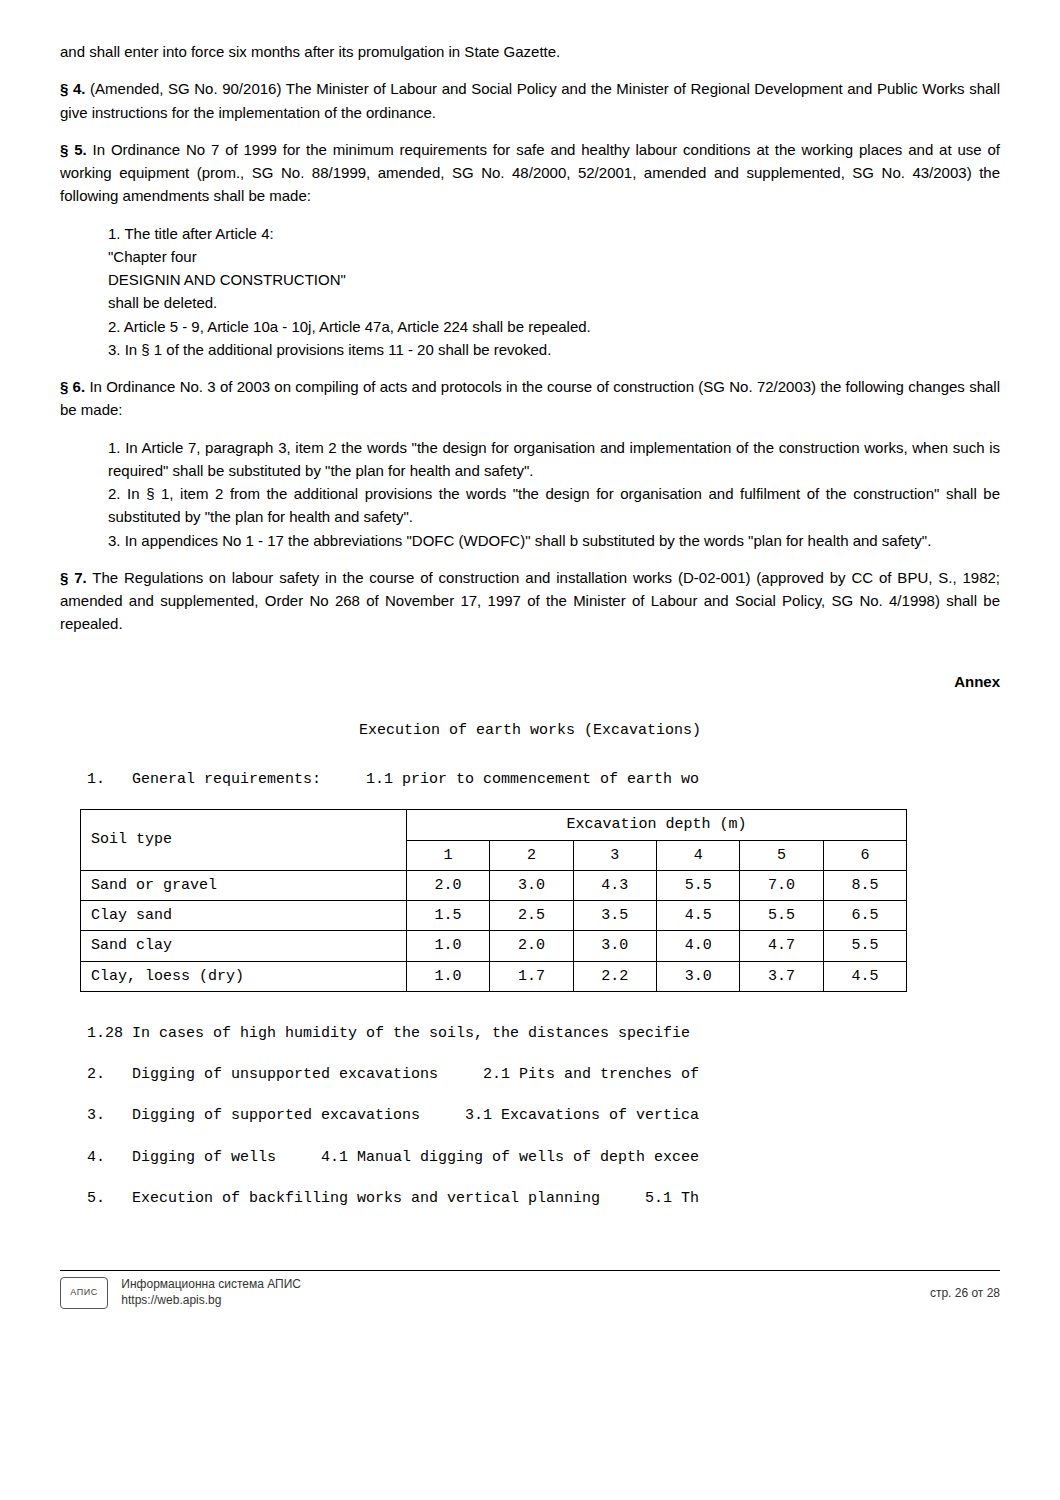and shall enter into force six months after its promulgation in State Gazette.
§ 4. (Amended, SG No. 90/2016) The Minister of Labour and Social Policy and the Minister of Regional Development and Public Works shall give instructions for the implementation of the ordinance.
§ 5. In Ordinance No 7 of 1999 for the minimum requirements for safe and healthy labour conditions at the working places and at use of working equipment (prom., SG No. 88/1999, amended, SG No. 48/2000, 52/2001, amended and supplemented, SG No. 43/2003) the following amendments shall be made:
1. The title after Article 4:
"Chapter four
DESIGNIN AND CONSTRUCTION"
shall be deleted.
2. Article 5 - 9, Article 10a - 10j, Article 47a, Article 224 shall be repealed.
3. In § 1 of the additional provisions items 11 - 20 shall be revoked.
§ 6. In Ordinance No. 3 of 2003 on compiling of acts and protocols in the course of construction (SG No. 72/2003) the following changes shall be made:
1. In Article 7, paragraph 3, item 2 the words "the design for organisation and implementation of the construction works, when such is required" shall be substituted by "the plan for health and safety".
2. In § 1, item 2 from the additional provisions the words "the design for organisation and fulfilment of the construction" shall be substituted by "the plan for health and safety".
3. In appendices No 1 - 17 the abbreviations "DOFC (WDOFC)" shall b substituted by the words "plan for health and safety".
§ 7. The Regulations on labour safety in the course of construction and installation works (D-02-001) (approved by CC of BPU, S., 1982; amended and supplemented, Order No 268 of November 17, 1997 of the Minister of Labour and Social Policy, SG No. 4/1998) shall be repealed.
Annex
Execution of earth works (Excavations)
1. General requirements: 1.1 prior to commencement of earth wo
| Soil type | Excavation depth (m) |
| --- | --- |
| 1 | 2 | 3 | 4 | 5 | 6 |
| Sand or gravel | 2.0 | 3.0 | 4.3 | 5.5 | 7.0 | 8.5 |
| Clay sand | 1.5 | 2.5 | 3.5 | 4.5 | 5.5 | 6.5 |
| Sand clay | 1.0 | 2.0 | 3.0 | 4.0 | 4.7 | 5.5 |
| Clay, loess (dry) | 1.0 | 1.7 | 2.2 | 3.0 | 3.7 | 4.5 |
1.28 In cases of high humidity of the soils, the distances specifie
2. Digging of unsupported excavations 2.1 Pits and trenches of
3. Digging of supported excavations 3.1 Excavations of vertica
4. Digging of wells 4.1 Manual digging of wells of depth excee
5. Execution of backfilling works and vertical planning 5.1 Th
Информационна система АПИС
https://web.apis.bg
стр. 26 от 28